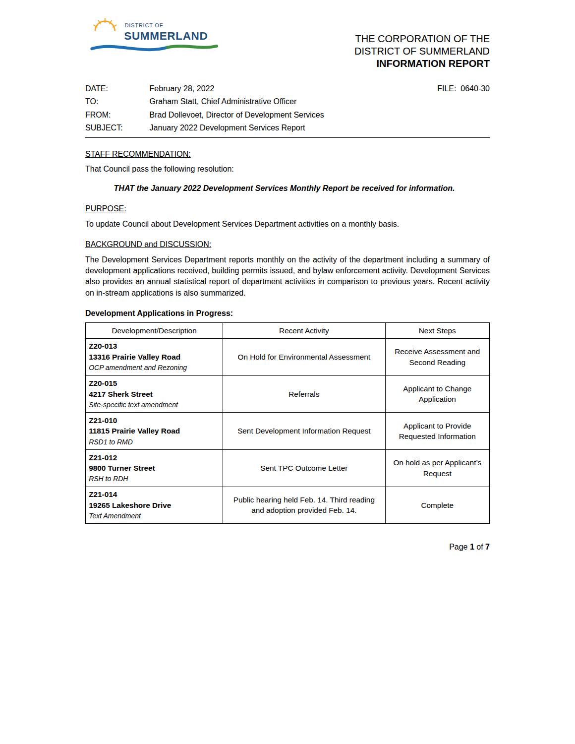DISTRICT OF SUMMERLAND
THE CORPORATION OF THE
DISTRICT OF SUMMERLAND
INFORMATION REPORT
| DATE: | February 28, 2022 | FILE: 0640-30 |
| TO: | Graham Statt, Chief Administrative Officer |
| FROM: | Brad Dollevoet, Director of Development Services |
| SUBJECT: | January 2022 Development Services Report |
STAFF RECOMMENDATION:
That Council pass the following resolution:
THAT the January 2022 Development Services Monthly Report be received for information.
PURPOSE:
To update Council about Development Services Department activities on a monthly basis.
BACKGROUND and DISCUSSION:
The Development Services Department reports monthly on the activity of the department including a summary of development applications received, building permits issued, and bylaw enforcement activity. Development Services also provides an annual statistical report of department activities in comparison to previous years. Recent activity on in-stream applications is also summarized.
Development Applications in Progress:
| Development/Description | Recent Activity | Next Steps |
| --- | --- | --- |
| Z20-013 13316 Prairie Valley Road OCP amendment and Rezoning | On Hold for Environmental Assessment | Receive Assessment and Second Reading |
| Z20-015 4217 Sherk Street Site-specific text amendment | Referrals | Applicant to Change Application |
| Z21-010 11815 Prairie Valley Road RSD1 to RMD | Sent Development Information Request | Applicant to Provide Requested Information |
| Z21-012 9800 Turner Street RSH to RDH | Sent TPC Outcome Letter | On hold as per Applicant’s Request |
| Z21-014 19265 Lakeshore Drive Text Amendment | Public hearing held Feb. 14. Third reading and adoption provided Feb. 14. | Complete |
Page 1 of 7